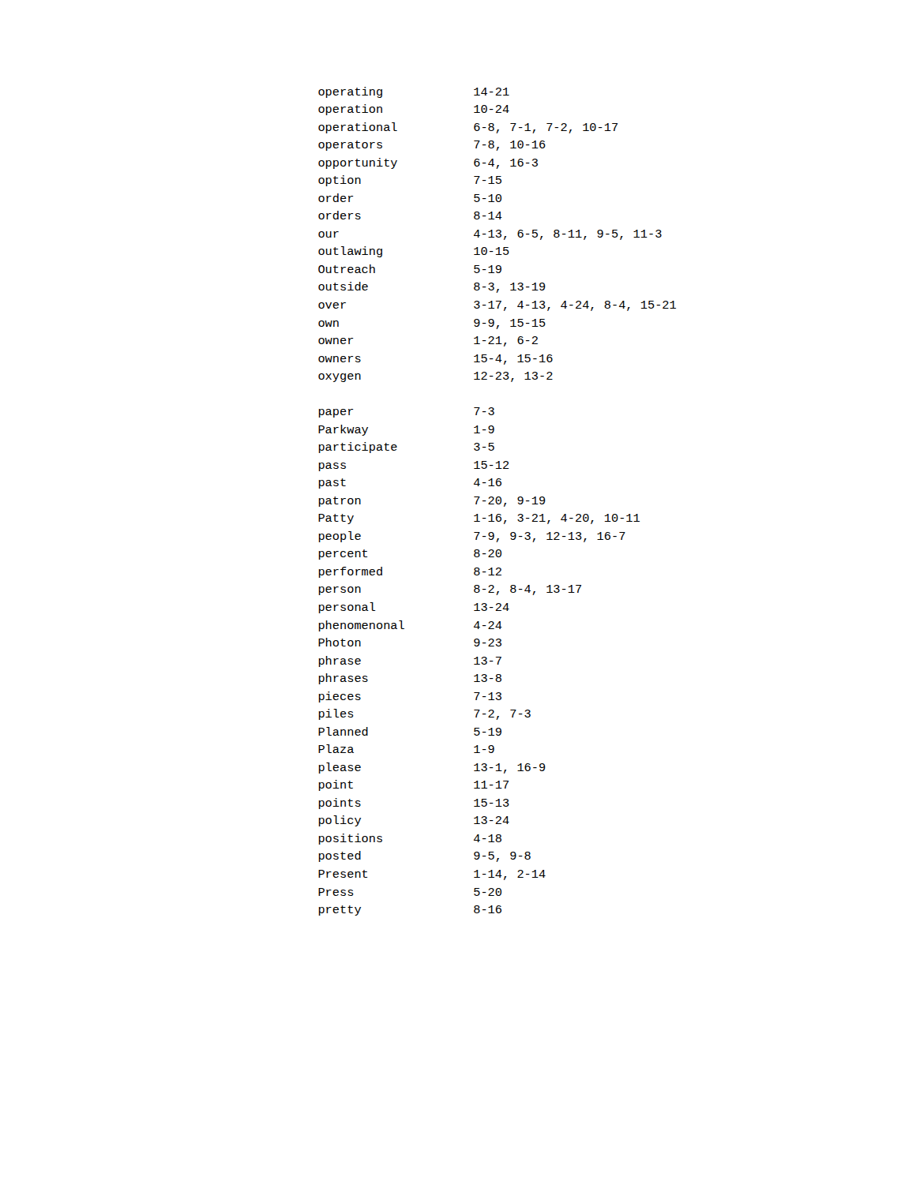| operating | 14-21 |
| operation | 10-24 |
| operational | 6-8, 7-1, 7-2, 10-17 |
| operators | 7-8, 10-16 |
| opportunity | 6-4, 16-3 |
| option | 7-15 |
| order | 5-10 |
| orders | 8-14 |
| our | 4-13, 6-5, 8-11, 9-5, 11-3 |
| outlawing | 10-15 |
| Outreach | 5-19 |
| outside | 8-3, 13-19 |
| over | 3-17, 4-13, 4-24, 8-4, 15-21 |
| own | 9-9, 15-15 |
| owner | 1-21, 6-2 |
| owners | 15-4, 15-16 |
| oxygen | 12-23, 13-2 |
| paper | 7-3 |
| Parkway | 1-9 |
| participate | 3-5 |
| pass | 15-12 |
| past | 4-16 |
| patron | 7-20, 9-19 |
| Patty | 1-16, 3-21, 4-20, 10-11 |
| people | 7-9, 9-3, 12-13, 16-7 |
| percent | 8-20 |
| performed | 8-12 |
| person | 8-2, 8-4, 13-17 |
| personal | 13-24 |
| phenomenonal | 4-24 |
| Photon | 9-23 |
| phrase | 13-7 |
| phrases | 13-8 |
| pieces | 7-13 |
| piles | 7-2, 7-3 |
| Planned | 5-19 |
| Plaza | 1-9 |
| please | 13-1, 16-9 |
| point | 11-17 |
| points | 15-13 |
| policy | 13-24 |
| positions | 4-18 |
| posted | 9-5, 9-8 |
| Present | 1-14, 2-14 |
| Press | 5-20 |
| pretty | 8-16 |